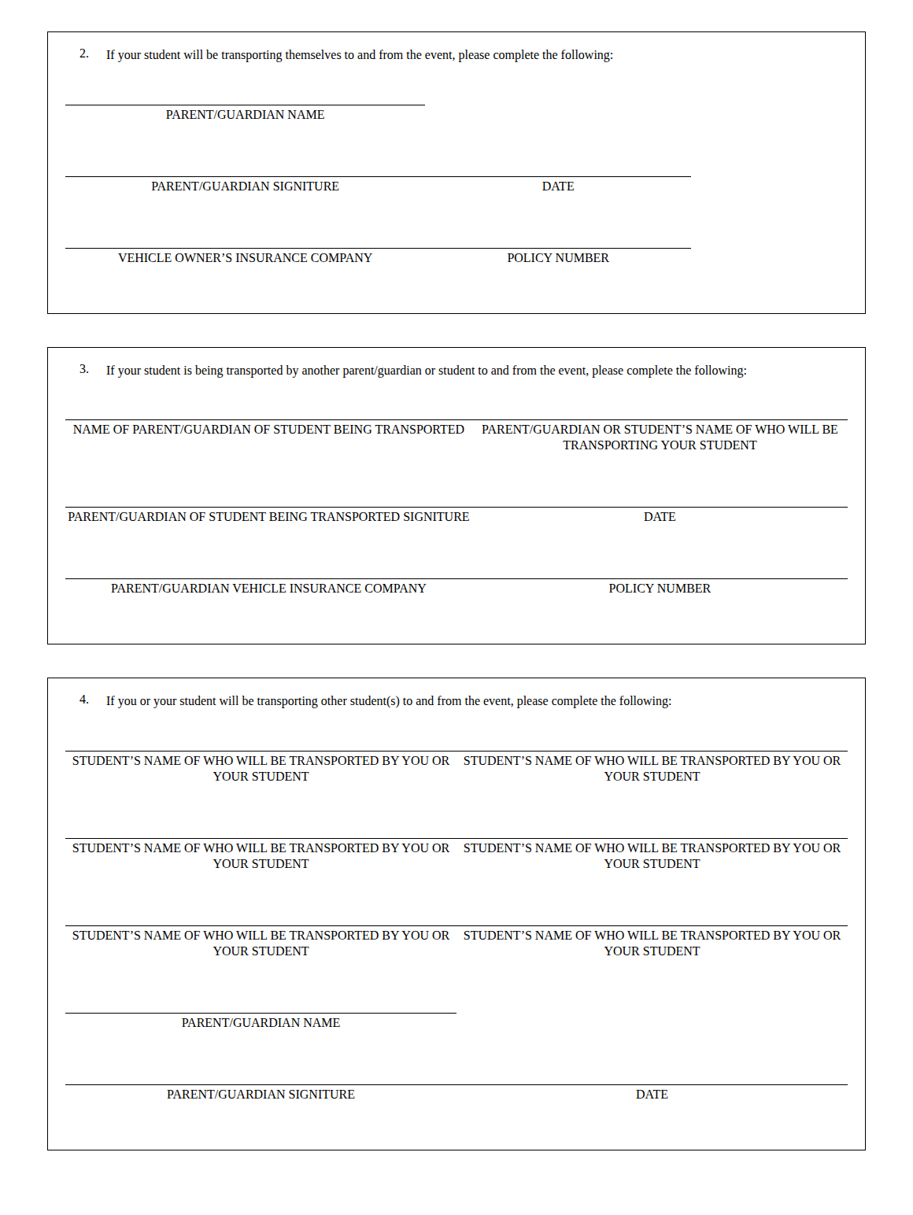2.
If your student will be transporting themselves to and from the event, please complete the following:
| PARENT/GUARDIAN NAME | | |
| PARENT/GUARDIAN SIGNITURE | DATE | |
| VEHICLE OWNER’S INSURANCE COMPANY | POLICY NUMBER | |
3.
If your student is being transported by another parent/guardian or student to and from the event, please complete the following:
| NAME OF PARENT/GUARDIAN OF STUDENT BEING TRANSPORTED | PARENT/GUARDIAN OR STUDENT’S NAME OF WHO WILL BE TRANSPORTING YOUR STUDENT |
| PARENT/GUARDIAN OF STUDENT BEING TRANSPORTED SIGNITURE | DATE |
| PARENT/GUARDIAN VEHICLE INSURANCE COMPANY | POLICY NUMBER |
4.
If you or your student will be transporting other student(s) to and from the event, please complete the following:
| STUDENT’S NAME OF WHO WILL BE TRANSPORTED BY YOU OR YOUR STUDENT | STUDENT’S NAME OF WHO WILL BE TRANSPORTED BY YOU OR YOUR STUDENT |
| STUDENT’S NAME OF WHO WILL BE TRANSPORTED BY YOU OR YOUR STUDENT | STUDENT’S NAME OF WHO WILL BE TRANSPORTED BY YOU OR YOUR STUDENT |
| STUDENT’S NAME OF WHO WILL BE TRANSPORTED BY YOU OR YOUR STUDENT | STUDENT’S NAME OF WHO WILL BE TRANSPORTED BY YOU OR YOUR STUDENT |
| PARENT/GUARDIAN NAME | |
| PARENT/GUARDIAN SIGNITURE | DATE |